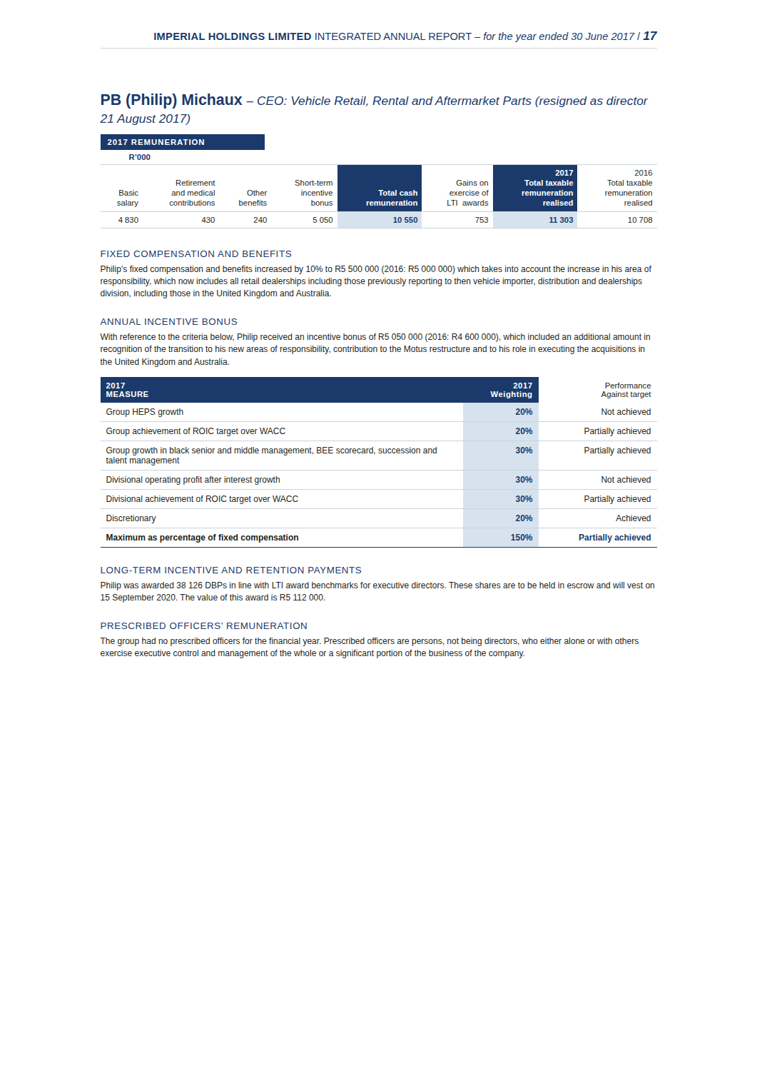IMPERIAL HOLDINGS LIMITED INTEGRATED ANNUAL REPORT – for the year ended 30 June 2017 / 17
PB (Philip) Michaux – CEO: Vehicle Retail, Rental and Aftermarket Parts (resigned as director 21 August 2017)
2017 REMUNERATION
R’000
| Basic salary | Retirement and medical contributions | Other benefits | Short-term incentive bonus | Total cash remuneration | Gains on exercise of LTI awards | 2017 Total taxable remuneration realised | 2016 Total taxable remuneration realised |
| --- | --- | --- | --- | --- | --- | --- | --- |
| 4 830 | 430 | 240 | 5 050 | 10 550 | 753 | 11 303 | 10 708 |
Fixed compensation and benefits
Philip’s fixed compensation and benefits increased by 10% to R5 500 000 (2016: R5 000 000) which takes into account the increase in his area of responsibility, which now includes all retail dealerships including those previously reporting to then vehicle importer, distribution and dealerships division, including those in the United Kingdom and Australia.
Annual incentive bonus
With reference to the criteria below, Philip received an incentive bonus of R5 050 000 (2016: R4 600 000), which included an additional amount in recognition of the transition to his new areas of responsibility, contribution to the Motus restructure and to his role in executing the acquisitions in the United Kingdom and Australia.
| 2017 MEASURE | 2017 Weighting | Performance Against target |
| --- | --- | --- |
| Group HEPS growth | 20% | Not achieved |
| Group achievement of ROIC target over WACC | 20% | Partially achieved |
| Group growth in black senior and middle management, BEE scorecard, succession and talent management | 30% | Partially achieved |
| Divisional operating profit after interest growth | 30% | Not achieved |
| Divisional achievement of ROIC target over WACC | 30% | Partially achieved |
| Discretionary | 20% | Achieved |
| Maximum as percentage of fixed compensation | 150% | Partially achieved |
Long-term incentive and retention payments
Philip was awarded 38 126 DBPs in line with LTI award benchmarks for executive directors. These shares are to be held in escrow and will vest on 15 September 2020. The value of this award is R5 112 000.
Prescribed officers’ remuneration
The group had no prescribed officers for the financial year. Prescribed officers are persons, not being directors, who either alone or with others exercise executive control and management of the whole or a significant portion of the business of the company.